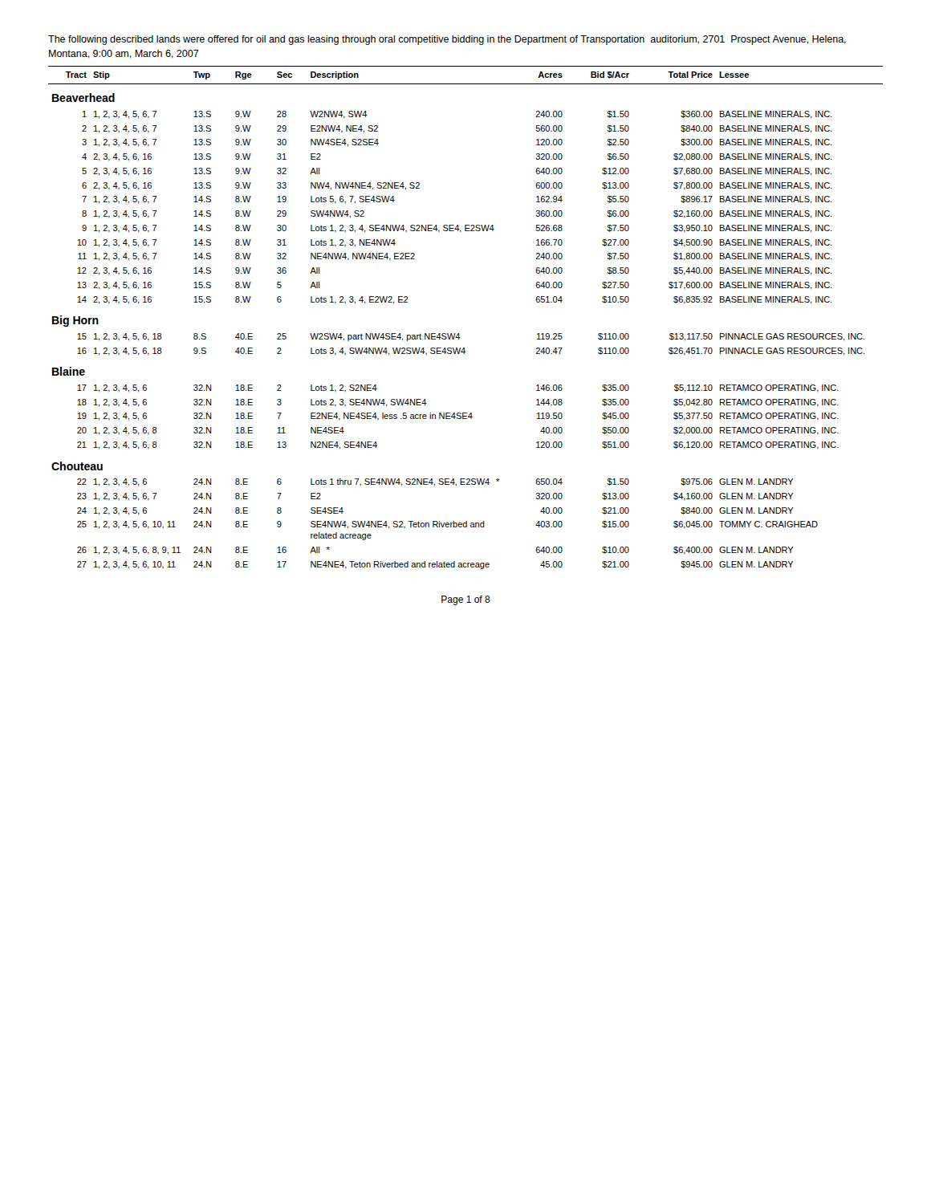The following described lands were offered for oil and gas leasing through oral competitive bidding in the Department of Transportation auditorium, 2701 Prospect Avenue, Helena, Montana, 9:00 am, March 6, 2007
| Tract | Stip | Twp | Rge | Sec | Description | Acres | Bid $/Acr | Total Price | Lessee |
| --- | --- | --- | --- | --- | --- | --- | --- | --- | --- |
| Beaverhead |
| 1 | 1, 2, 3, 4, 5, 6, 7 | 13.S | 9.W | 28 | W2NW4, SW4 | 240.00 | $1.50 | $360.00 | BASELINE MINERALS, INC. |
| 2 | 1, 2, 3, 4, 5, 6, 7 | 13.S | 9.W | 29 | E2NW4, NE4, S2 | 560.00 | $1.50 | $840.00 | BASELINE MINERALS, INC. |
| 3 | 1, 2, 3, 4, 5, 6, 7 | 13.S | 9.W | 30 | NW4SE4, S2SE4 | 120.00 | $2.50 | $300.00 | BASELINE MINERALS, INC. |
| 4 | 2, 3, 4, 5, 6, 16 | 13.S | 9.W | 31 | E2 | 320.00 | $6.50 | $2,080.00 | BASELINE MINERALS, INC. |
| 5 | 2, 3, 4, 5, 6, 16 | 13.S | 9.W | 32 | All | 640.00 | $12.00 | $7,680.00 | BASELINE MINERALS, INC. |
| 6 | 2, 3, 4, 5, 6, 16 | 13.S | 9.W | 33 | NW4, NW4NE4, S2NE4, S2 | 600.00 | $13.00 | $7,800.00 | BASELINE MINERALS, INC. |
| 7 | 1, 2, 3, 4, 5, 6, 7 | 14.S | 8.W | 19 | Lots 5, 6, 7, SE4SW4 | 162.94 | $5.50 | $896.17 | BASELINE MINERALS, INC. |
| 8 | 1, 2, 3, 4, 5, 6, 7 | 14.S | 8.W | 29 | SW4NW4, S2 | 360.00 | $6.00 | $2,160.00 | BASELINE MINERALS, INC. |
| 9 | 1, 2, 3, 4, 5, 6, 7 | 14.S | 8.W | 30 | Lots 1, 2, 3, 4, SE4NW4, S2NE4, SE4, E2SW4 | 526.68 | $7.50 | $3,950.10 | BASELINE MINERALS, INC. |
| 10 | 1, 2, 3, 4, 5, 6, 7 | 14.S | 8.W | 31 | Lots 1, 2, 3, NE4NW4 | 166.70 | $27.00 | $4,500.90 | BASELINE MINERALS, INC. |
| 11 | 1, 2, 3, 4, 5, 6, 7 | 14.S | 8.W | 32 | NE4NW4, NW4NE4, E2E2 | 240.00 | $7.50 | $1,800.00 | BASELINE MINERALS, INC. |
| 12 | 2, 3, 4, 5, 6, 16 | 14.S | 9.W | 36 | All | 640.00 | $8.50 | $5,440.00 | BASELINE MINERALS, INC. |
| 13 | 2, 3, 4, 5, 6, 16 | 15.S | 8.W | 5 | All | 640.00 | $27.50 | $17,600.00 | BASELINE MINERALS, INC. |
| 14 | 2, 3, 4, 5, 6, 16 | 15.S | 8.W | 6 | Lots 1, 2, 3, 4, E2W2, E2 | 651.04 | $10.50 | $6,835.92 | BASELINE MINERALS, INC. |
| Big Horn |
| 15 | 1, 2, 3, 4, 5, 6, 18 | 8.S | 40.E | 25 | W2SW4, part NW4SE4, part NE4SW4 | 119.25 | $110.00 | $13,117.50 | PINNACLE GAS RESOURCES, INC. |
| 16 | 1, 2, 3, 4, 5, 6, 18 | 9.S | 40.E | 2 | Lots 3, 4, SW4NW4, W2SW4, SE4SW4 | 240.47 | $110.00 | $26,451.70 | PINNACLE GAS RESOURCES, INC. |
| Blaine |
| 17 | 1, 2, 3, 4, 5, 6 | 32.N | 18.E | 2 | Lots 1, 2, S2NE4 | 146.06 | $35.00 | $5,112.10 | RETAMCO OPERATING, INC. |
| 18 | 1, 2, 3, 4, 5, 6 | 32.N | 18.E | 3 | Lots 2, 3, SE4NW4, SW4NE4 | 144.08 | $35.00 | $5,042.80 | RETAMCO OPERATING, INC. |
| 19 | 1, 2, 3, 4, 5, 6 | 32.N | 18.E | 7 | E2NE4, NE4SE4, less .5 acre in NE4SE4 | 119.50 | $45.00 | $5,377.50 | RETAMCO OPERATING, INC. |
| 20 | 1, 2, 3, 4, 5, 6, 8 | 32.N | 18.E | 11 | NE4SE4 | 40.00 | $50.00 | $2,000.00 | RETAMCO OPERATING, INC. |
| 21 | 1, 2, 3, 4, 5, 6, 8 | 32.N | 18.E | 13 | N2NE4, SE4NE4 | 120.00 | $51.00 | $6,120.00 | RETAMCO OPERATING, INC. |
| Chouteau |
| 22 | 1, 2, 3, 4, 5, 6 | 24.N | 8.E | 6 | Lots 1 thru 7, SE4NW4, S2NE4, SE4, E2SW4 * | 650.04 | $1.50 | $975.06 | GLEN M. LANDRY |
| 23 | 1, 2, 3, 4, 5, 6, 7 | 24.N | 8.E | 7 | E2 | 320.00 | $13.00 | $4,160.00 | GLEN M. LANDRY |
| 24 | 1, 2, 3, 4, 5, 6 | 24.N | 8.E | 8 | SE4SE4 | 40.00 | $21.00 | $840.00 | GLEN M. LANDRY |
| 25 | 1, 2, 3, 4, 5, 6, 10, 11 | 24.N | 8.E | 9 | SE4NW4, SW4NE4, S2, Teton Riverbed and related acreage | 403.00 | $15.00 | $6,045.00 | TOMMY C. CRAIGHEAD |
| 26 | 1, 2, 3, 4, 5, 6, 8, 9, 11 | 24.N | 8.E | 16 | All * | 640.00 | $10.00 | $6,400.00 | GLEN M. LANDRY |
| 27 | 1, 2, 3, 4, 5, 6, 10, 11 | 24.N | 8.E | 17 | NE4NE4, Teton Riverbed and related acreage | 45.00 | $21.00 | $945.00 | GLEN M. LANDRY |
Page 1 of 8